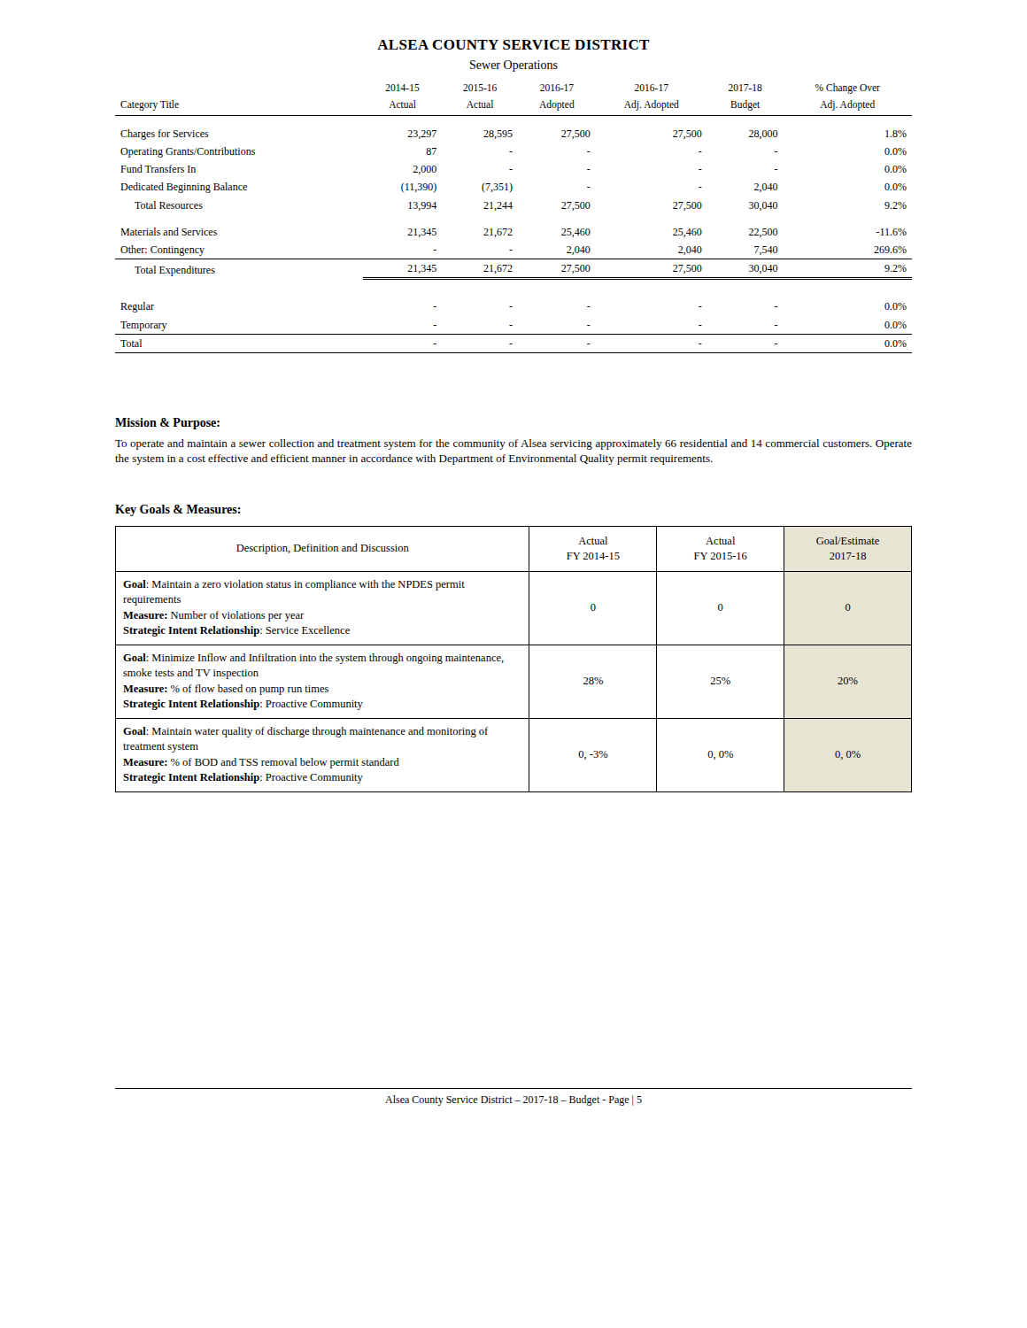ALSEA COUNTY SERVICE DISTRICT
Sewer Operations
| | 2014-15 | 2015-16 | 2016-17 | 2016-17 | 2017-18 | % Change Over |
| --- | --- | --- | --- | --- | --- | --- |
| Category Title | Actual | Actual | Adopted | Adj. Adopted | Budget | Adj. Adopted |
| Charges for Services | 23,297 | 28,595 | 27,500 | 27,500 | 28,000 | 1.8% |
| Operating Grants/Contributions | 87 | - | - | - | - | 0.0% |
| Fund Transfers In | 2,000 | - | - | - | - | 0.0% |
| Dedicated Beginning Balance | (11,390) | (7,351) | - | - | 2,040 | 0.0% |
| Total Resources | 13,994 | 21,244 | 27,500 | 27,500 | 30,040 | 9.2% |
| Materials and Services | 21,345 | 21,672 | 25,460 | 25,460 | 22,500 | -11.6% |
| Other: Contingency | - | - | 2,040 | 2,040 | 7,540 | 269.6% |
| Total Expenditures | 21,345 | 21,672 | 27,500 | 27,500 | 30,040 | 9.2% |
| Regular | - | - | - | - | - | 0.0% |
| Temporary | - | - | - | - | - | 0.0% |
| Total | - | - | - | - | - | 0.0% |
Mission & Purpose:
To operate and maintain a sewer collection and treatment system for the community of Alsea servicing approximately 66 residential and 14 commercial customers. Operate the system in a cost effective and efficient manner in accordance with Department of Environmental Quality permit requirements.
Key Goals & Measures:
| Description, Definition and Discussion | Actual FY 2014-15 | Actual FY 2015-16 | Goal/Estimate 2017-18 |
| --- | --- | --- | --- |
| Goal : Maintain a zero violation status in compliance with the NPDES permit requirements Measure: Number of violations per year Strategic Intent Relationship : Service Excellence | 0 | 0 | 0 |
| Goal : Minimize Inflow and Infiltration into the system through ongoing maintenance, smoke tests and TV inspection Measure: % of flow based on pump run times Strategic Intent Relationship : Proactive Community | 28% | 25% | 20% |
| Goal : Maintain water quality of discharge through maintenance and monitoring of treatment system Measure: % of BOD and TSS removal below permit standard Strategic Intent Relationship : Proactive Community | 0, -3% | 0, 0% | 0, 0% |
Alsea County Service District – 2017-18 – Budget - Page | 5